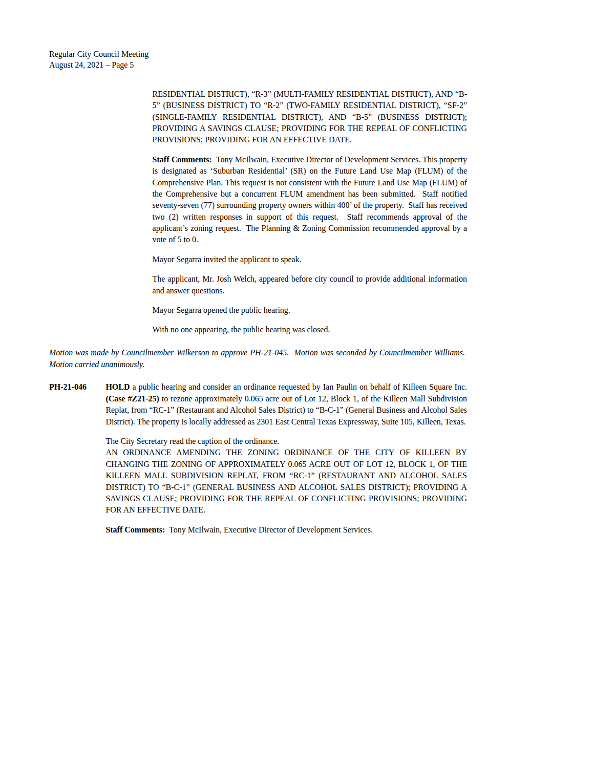Regular City Council Meeting
August 24, 2021 – Page 5
RESIDENTIAL DISTRICT), “R-3” (MULTI-FAMILY RESIDENTIAL DISTRICT), AND “B-5” (BUSINESS DISTRICT) TO “R-2” (TWO-FAMILY RESIDENTIAL DISTRICT), “SF-2” (SINGLE-FAMILY RESIDENTIAL DISTRICT), AND “B-5” (BUSINESS DISTRICT); PROVIDING A SAVINGS CLAUSE; PROVIDING FOR THE REPEAL OF CONFLICTING PROVISIONS; PROVIDING FOR AN EFFECTIVE DATE.
Staff Comments: Tony McIlwain, Executive Director of Development Services. This property is designated as ‘Suburban Residential’ (SR) on the Future Land Use Map (FLUM) of the Comprehensive Plan. This request is not consistent with the Future Land Use Map (FLUM) of the Comprehensive but a concurrent FLUM amendment has been submitted. Staff notified seventy-seven (77) surrounding property owners within 400’ of the property. Staff has received two (2) written responses in support of this request. Staff recommends approval of the applicant’s zoning request. The Planning & Zoning Commission recommended approval by a vote of 5 to 0.
Mayor Segarra invited the applicant to speak.
The applicant, Mr. Josh Welch, appeared before city council to provide additional information and answer questions.
Mayor Segarra opened the public hearing.
With no one appearing, the public hearing was closed.
Motion was made by Councilmember Wilkerson to approve PH-21-045. Motion was seconded by Councilmember Williams. Motion carried unanimously.
PH-21-046
HOLD a public hearing and consider an ordinance requested by Ian Paulin on behalf of Killeen Square Inc. (Case #Z21-25) to rezone approximately 0.065 acre out of Lot 12, Block 1, of the Killeen Mall Subdivision Replat, from “RC-1” (Restaurant and Alcohol Sales District) to “B-C-1” (General Business and Alcohol Sales District). The property is locally addressed as 2301 East Central Texas Expressway, Suite 105, Killeen, Texas.
The City Secretary read the caption of the ordinance.
AN ORDINANCE AMENDING THE ZONING ORDINANCE OF THE CITY OF KILLEEN BY CHANGING THE ZONING OF APPROXIMATELY 0.065 ACRE OUT OF LOT 12, BLOCK 1, OF THE KILLEEN MALL SUBDIVISION REPLAT, FROM “RC-1” (RESTAURANT AND ALCOHOL SALES DISTRICT) TO “B-C-1” (GENERAL BUSINESS AND ALCOHOL SALES DISTRICT); PROVIDING A SAVINGS CLAUSE; PROVIDING FOR THE REPEAL OF CONFLICTING PROVISIONS; PROVIDING FOR AN EFFECTIVE DATE.
Staff Comments: Tony McIlwain, Executive Director of Development Services.